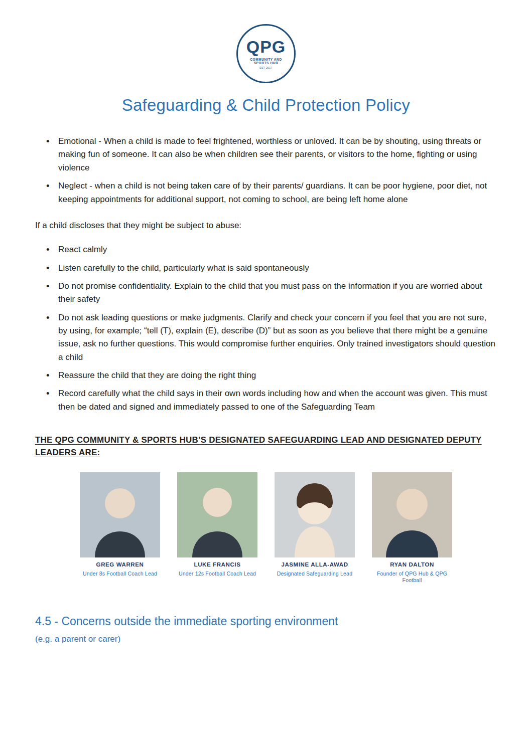QPG
COMMUNITY AND
SPORTS HUB
EST 2017
Safeguarding & Child Protection Policy
Emotional - When a child is made to feel frightened, worthless or unloved. It can be by shouting, using threats or making fun of someone. It can also be when children see their parents, or visitors to the home, fighting or using violence
Neglect - when a child is not being taken care of by their parents/ guardians. It can be poor hygiene, poor diet, not keeping appointments for additional support, not coming to school, are being left home alone
If a child discloses that they might be subject to abuse:
React calmly
Listen carefully to the child, particularly what is said spontaneously
Do not promise confidentiality. Explain to the child that you must pass on the information if you are worried about their safety
Do not ask leading questions or make judgments. Clarify and check your concern if you feel that you are not sure, by using, for example; “tell (T), explain (E), describe (D)” but as soon as you believe that there might be a genuine issue, ask no further questions. This would compromise further enquiries. Only trained investigators should question a child
Reassure the child that they are doing the right thing
Record carefully what the child says in their own words including how and when the account was given. This must then be dated and signed and immediately passed to one of the Safeguarding Team
THE QPG COMMUNITY & SPORTS HUB’S DESIGNATED SAFEGUARDING LEAD AND DESIGNATED DEPUTY LEADERS ARE:
Greg Warren
Under 8s Football Coach Lead
Luke Francis
Under 12s Football Coach Lead
Jasmine Alla-Awad
Designated Safeguarding Lead
Ryan Dalton
Founder of QPG Hub & QPG Football
4.5 - Concerns outside the immediate sporting environment
(e.g. a parent or carer)